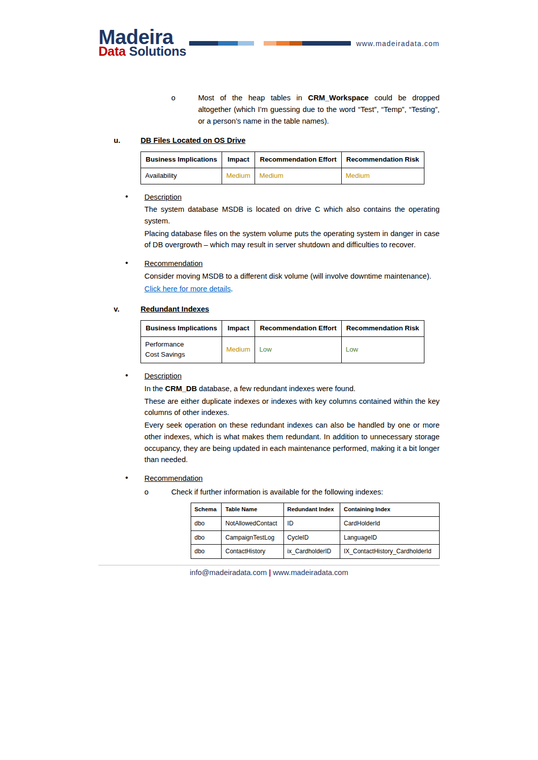Madeira
Data Solutions
www.madeiradata.com
o
Most of the heap tables in CRM_Workspace could be dropped altogether (which I’m guessing due to the word “Test”, “Temp”, “Testing”, or a person’s name in the table names).
u.
DB Files Located on OS Drive
| Business Implications | Impact | Recommendation Effort | Recommendation Risk |
| --- | --- | --- | --- |
| Availability | Medium | Medium | Medium |
•
Description
The system database MSDB is located on drive C which also contains the operating system.
Placing database files on the system volume puts the operating system in danger in case of DB overgrowth – which may result in server shutdown and difficulties to recover.
•
Recommendation
Consider moving MSDB to a different disk volume (will involve downtime maintenance).
Click here for more details.
v.
Redundant Indexes
| Business Implications | Impact | Recommendation Effort | Recommendation Risk |
| --- | --- | --- | --- |
| Performance Cost Savings | Medium | Low | Low |
•
Description
In the CRM_DB database, a few redundant indexes were found.
These are either duplicate indexes or indexes with key columns contained within the key columns of other indexes.
Every seek operation on these redundant indexes can also be handled by one or more other indexes, which is what makes them redundant. In addition to unnecessary storage occupancy, they are being updated in each maintenance performed, making it a bit longer than needed.
•
Recommendation
o
Check if further information is available for the following indexes:
| Schema | Table Name | Redundant Index | Containing Index |
| --- | --- | --- | --- |
| dbo | NotAllowedContact | ID | CardHolderId |
| dbo | CampaignTestLog | CycleID | LanguageID |
| dbo | ContactHistory | ix_CardholderID | IX_ContactHistory_CardholderId |
info@madeiradata.com | www.madeiradata.com